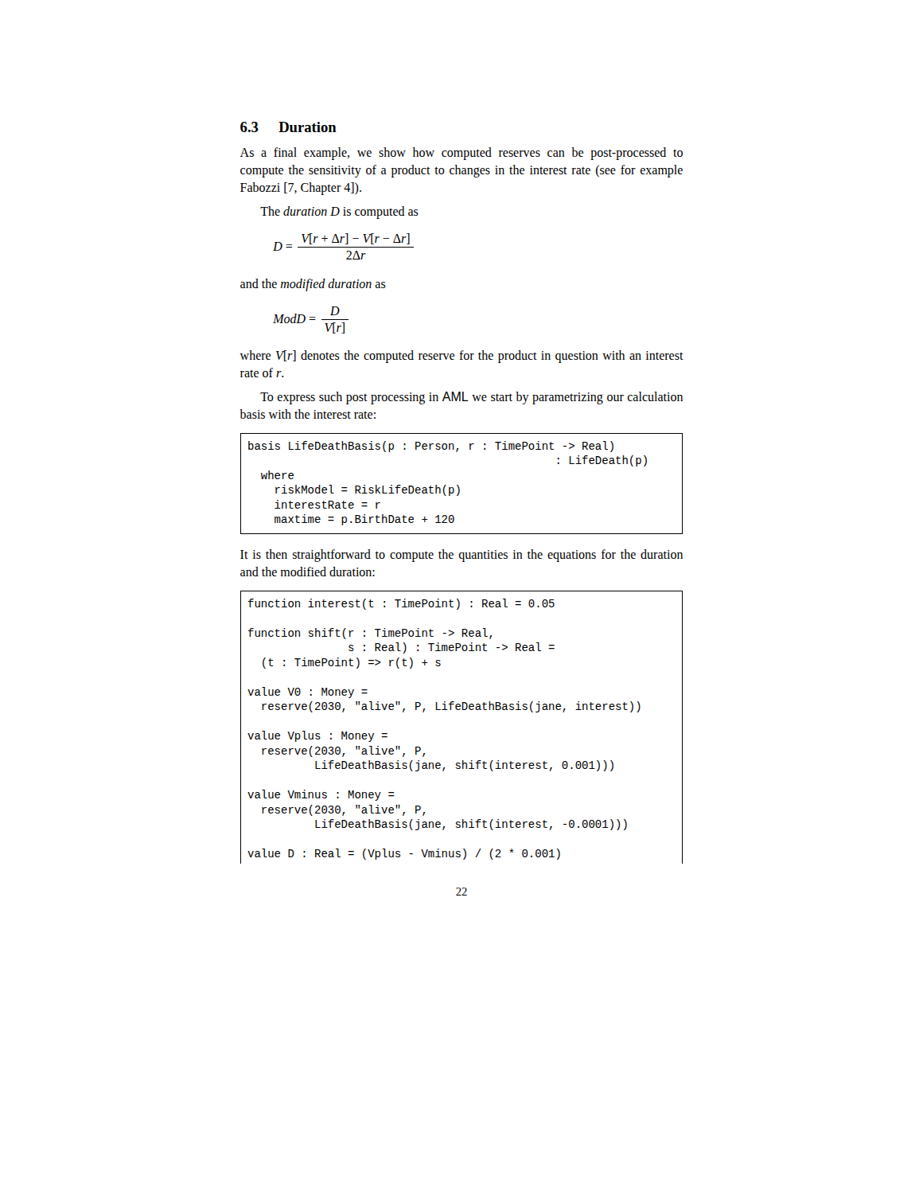6.3 Duration
As a final example, we show how computed reserves can be post-processed to compute the sensitivity of a product to changes in the interest rate (see for example Fabozzi [7, Chapter 4]).
The duration D is computed as
D = V[r + Δr] − V[r − Δr] 2Δr
and the modified duration as
ModD = D V[r]
where V[r] denotes the computed reserve for the product in question with an interest rate of r.
To express such post processing in AML we start by parametrizing our calculation basis with the interest rate:
basis LifeDeathBasis(p : Person, r : TimePoint -> Real)
                                              : LifeDeath(p)
  where
    riskModel = RiskLifeDeath(p)
    interestRate = r
    maxtime = p.BirthDate + 120
It is then straightforward to compute the quantities in the equations for the duration and the modified duration:
function interest(t : TimePoint) : Real = 0.05

function shift(r : TimePoint -> Real,
               s : Real) : TimePoint -> Real =
  (t : TimePoint) => r(t) + s

value V0 : Money =
  reserve(2030, "alive", P, LifeDeathBasis(jane, interest))

value Vplus : Money =
  reserve(2030, "alive", P,
          LifeDeathBasis(jane, shift(interest, 0.001)))

value Vminus : Money =
  reserve(2030, "alive", P,
          LifeDeathBasis(jane, shift(interest, -0.0001)))

value D : Real = (Vplus - Vminus) / (2 * 0.001)
22